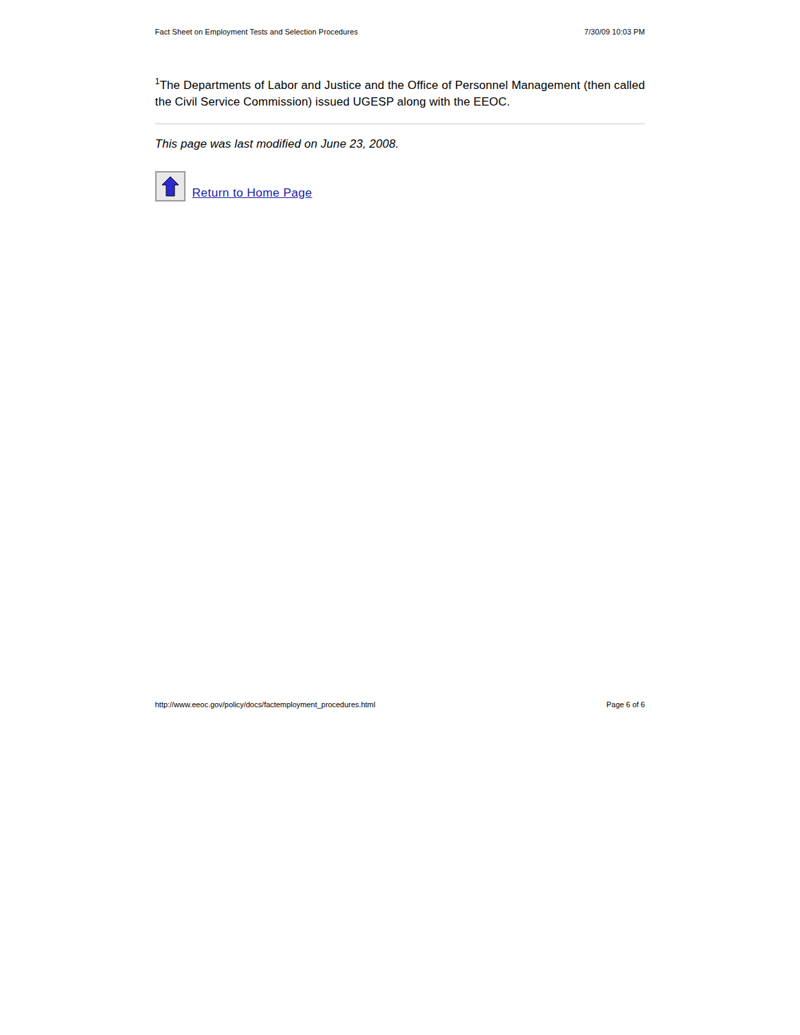Fact Sheet on Employment Tests and Selection Procedures 7/30/09 10:03 PM
1The Departments of Labor and Justice and the Office of Personnel Management (then called the Civil Service Commission) issued UGESP along with the EEOC.
This page was last modified on June 23, 2008.
Return to Home Page
http://www.eeoc.gov/policy/docs/factemployment_procedures.html Page 6 of 6